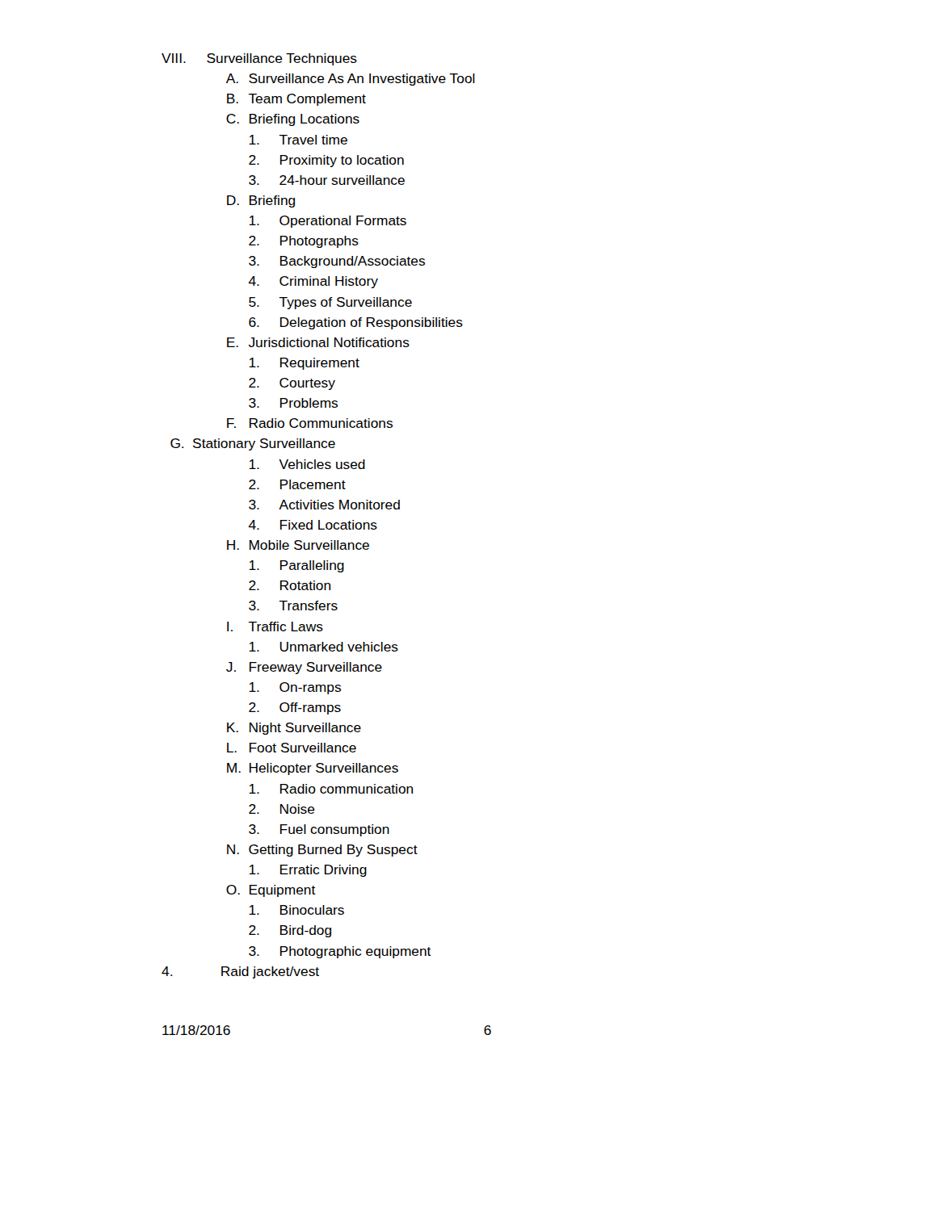VIII. Surveillance Techniques
A. Surveillance As An Investigative Tool
B. Team Complement
C. Briefing Locations
1. Travel time
2. Proximity to location
3. 24-hour surveillance
D. Briefing
1. Operational Formats
2. Photographs
3. Background/Associates
4. Criminal History
5. Types of Surveillance
6. Delegation of Responsibilities
E. Jurisdictional Notifications
1. Requirement
2. Courtesy
3. Problems
F. Radio Communications
G. Stationary Surveillance
1. Vehicles used
2. Placement
3. Activities Monitored
4. Fixed Locations
H. Mobile Surveillance
1. Paralleling
2. Rotation
3. Transfers
I. Traffic Laws
1. Unmarked vehicles
J. Freeway Surveillance
1. On-ramps
2. Off-ramps
K. Night Surveillance
L. Foot Surveillance
M. Helicopter Surveillances
1. Radio communication
2. Noise
3. Fuel consumption
N. Getting Burned By Suspect
1. Erratic Driving
O. Equipment
1. Binoculars
2. Bird-dog
3. Photographic equipment
4. Raid jacket/vest
11/18/2016 6